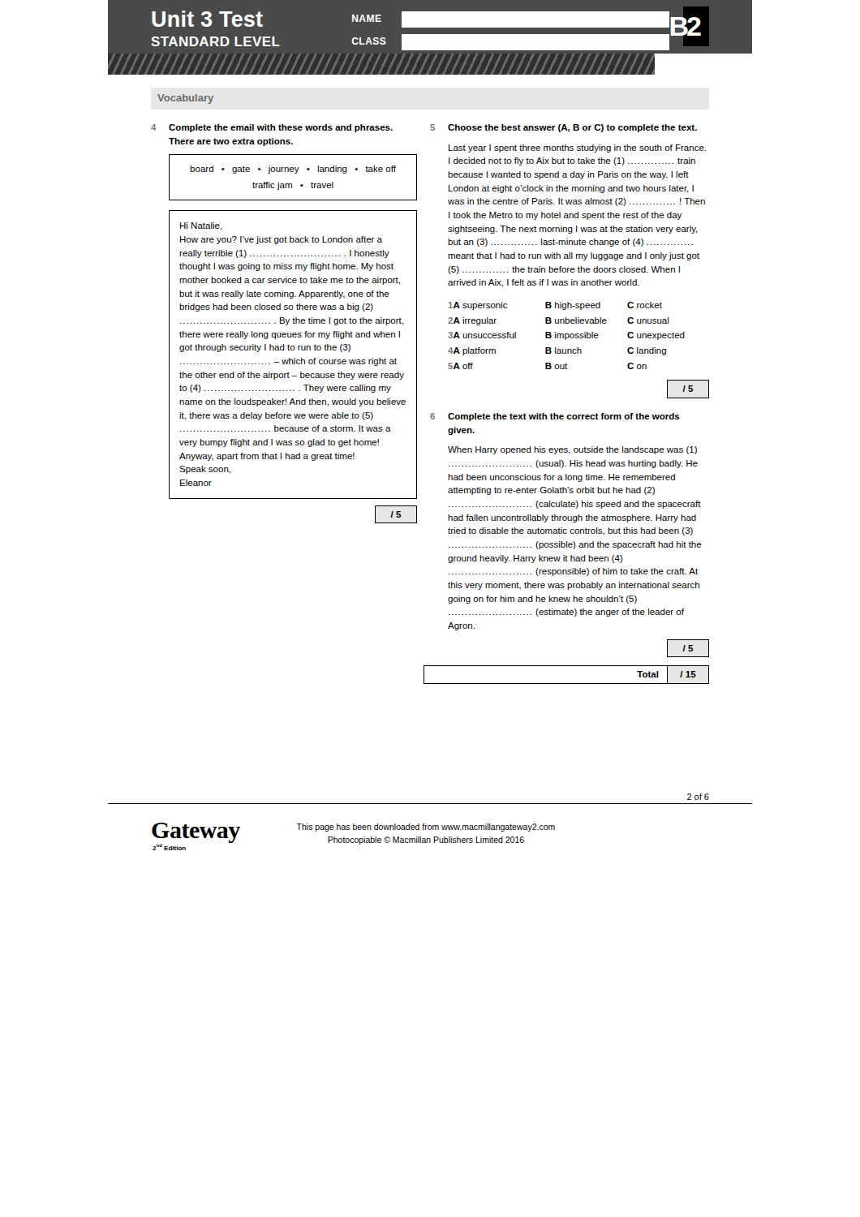Unit 3 Test
STANDARD LEVEL
NAME
CLASS
B 2
Vocabulary
4
Complete the email with these words and phrases. There are two extra options.
board • gate • journey • landing • take off
traffic jam • travel
Hi Natalie,
How are you? I’ve just got back to London after a really terrible (1) ........................... . I honestly thought I was going to miss my flight home. My host mother booked a car service to take me to the airport, but it was really late coming. Apparently, one of the bridges had been closed so there was a big (2) ........................... . By the time I got to the airport, there were really long queues for my flight and when I got through security I had to run to the (3) ........................... – which of course was right at the other end of the airport – because they were ready to (4) ........................... . They were calling my name on the loudspeaker! And then, would you believe it, there was a delay before we were able to (5) ........................... because of a storm. It was a very bumpy flight and I was so glad to get home!
Anyway, apart from that I had a great time!
Speak soon,
Eleanor
/ 5
5
Choose the best answer (A, B or C) to complete the text.
Last year I spent three months studying in the south of France. I decided not to fly to Aix but to take the (1) .............. train because I wanted to spend a day in Paris on the way. I left London at eight o’clock in the morning and two hours later, I was in the centre of Paris. It was almost (2) .............. ! Then I took the Metro to my hotel and spent the rest of the day sightseeing. The next morning I was at the station very early, but an (3) .............. last-minute change of (4) .............. meant that I had to run with all my luggage and I only just got (5) .............. the train before the doors closed. When I arrived in Aix, I felt as if I was in another world.
| 1 | A supersonic | B high-speed | C rocket |
| 2 | A irregular | B unbelievable | C unusual |
| 3 | A unsuccessful | B impossible | C unexpected |
| 4 | A platform | B launch | C landing |
| 5 | A off | B out | C on |
/ 5
6
Complete the text with the correct form of the words given.
When Harry opened his eyes, outside the landscape was (1) ......................... (usual). His head was hurting badly. He had been unconscious for a long time. He remembered attempting to re-enter Golath’s orbit but he had (2) ......................... (calculate) his speed and the spacecraft had fallen uncontrollably through the atmosphere. Harry had tried to disable the automatic controls, but this had been (3) ......................... (possible) and the spacecraft had hit the ground heavily. Harry knew it had been (4) ......................... (responsible) of him to take the craft. At this very moment, there was probably an international search going on for him and he knew he shouldn’t (5) ......................... (estimate) the anger of the leader of Agron.
/ 5
Total
/ 15
2 of 6
Gateway 2nd Edition
This page has been downloaded from www.macmillangateway2.com
Photocopiable © Macmillan Publishers Limited 2016